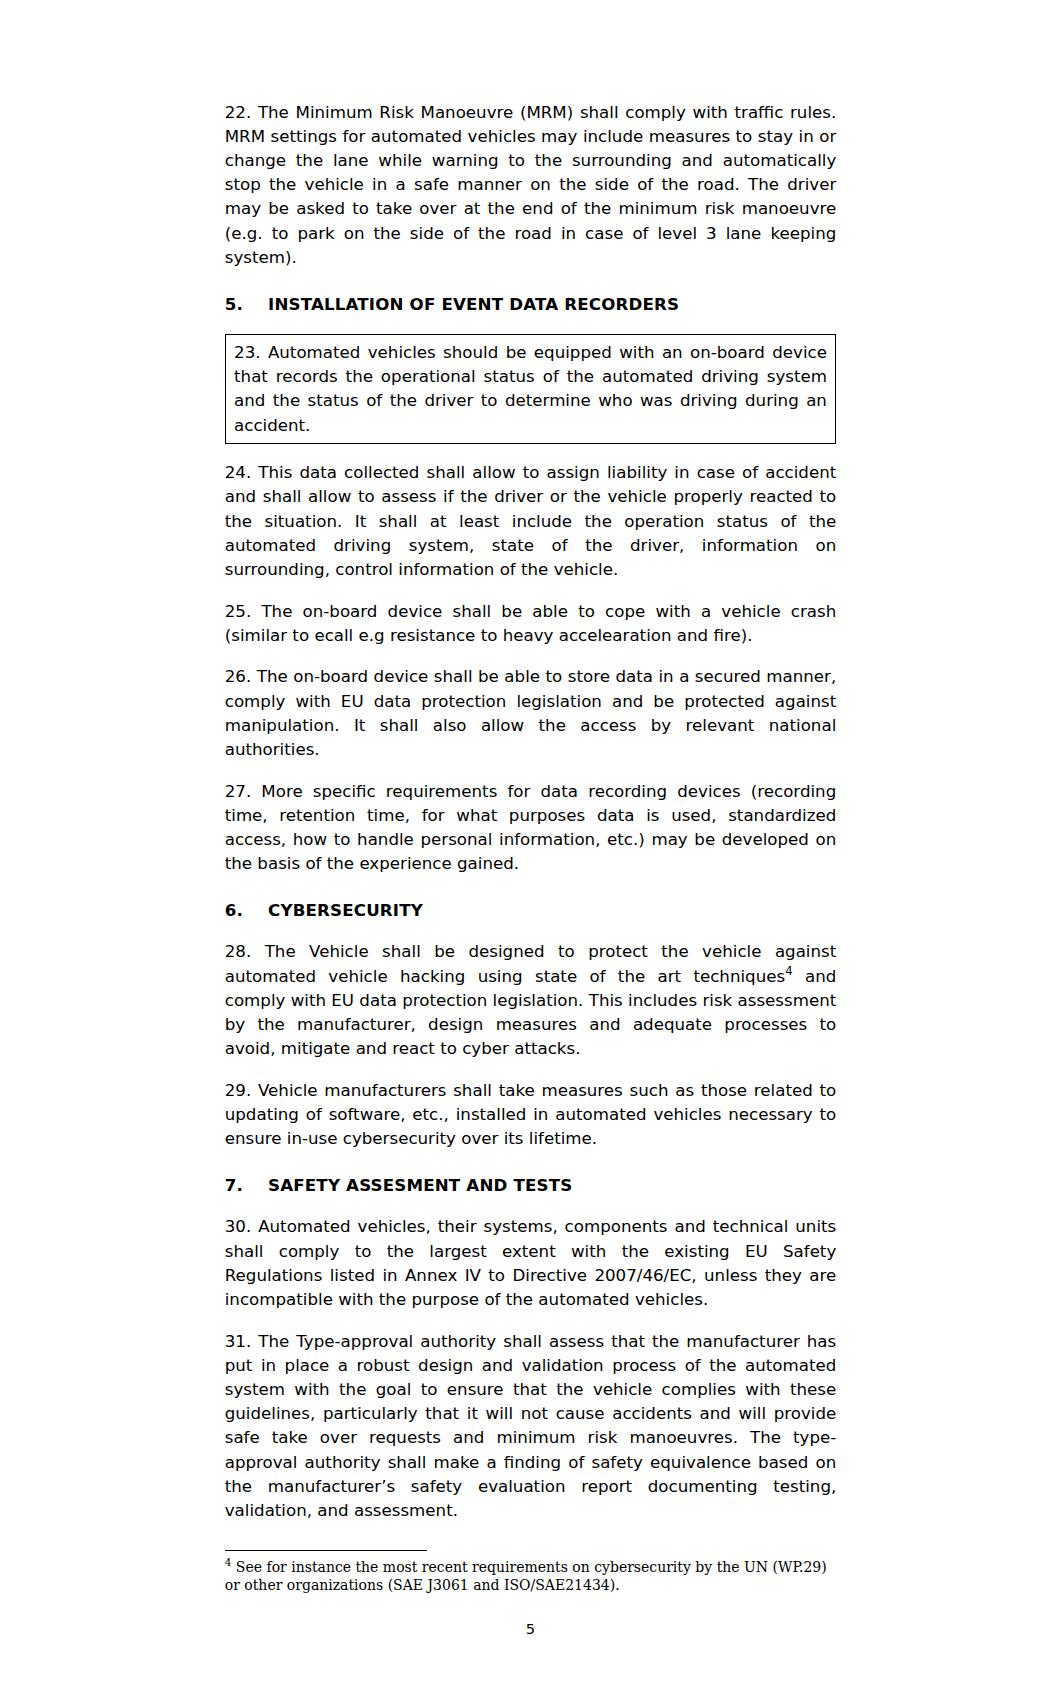22. The Minimum Risk Manoeuvre (MRM) shall comply with traffic rules. MRM settings for automated vehicles may include measures to stay in or change the lane while warning to the surrounding and automatically stop the vehicle in a safe manner on the side of the road. The driver may be asked to take over at the end of the minimum risk manoeuvre (e.g. to park on the side of the road in case of level 3 lane keeping system).
5. Installation of Event Data Recorders
23. Automated vehicles should be equipped with an on-board device that records the operational status of the automated driving system and the status of the driver to determine who was driving during an accident.
24. This data collected shall allow to assign liability in case of accident and shall allow to assess if the driver or the vehicle properly reacted to the situation. It shall at least include the operation status of the automated driving system, state of the driver, information on surrounding, control information of the vehicle.
25. The on-board device shall be able to cope with a vehicle crash (similar to ecall e.g resistance to heavy accelearation and fire).
26. The on-board device shall be able to store data in a secured manner, comply with EU data protection legislation and be protected against manipulation. It shall also allow the access by relevant national authorities.
27. More specific requirements for data recording devices (recording time, retention time, for what purposes data is used, standardized access, how to handle personal information, etc.) may be developed on the basis of the experience gained.
6. Cybersecurity
28. The Vehicle shall be designed to protect the vehicle against automated vehicle hacking using state of the art techniques4 and comply with EU data protection legislation. This includes risk assessment by the manufacturer, design measures and adequate processes to avoid, mitigate and react to cyber attacks.
29. Vehicle manufacturers shall take measures such as those related to updating of software, etc., installed in automated vehicles necessary to ensure in-use cybersecurity over its lifetime.
7. Safety Assesment and Tests
30. Automated vehicles, their systems, components and technical units shall comply to the largest extent with the existing EU Safety Regulations listed in Annex IV to Directive 2007/46/EC, unless they are incompatible with the purpose of the automated vehicles.
31. The Type-approval authority shall assess that the manufacturer has put in place a robust design and validation process of the automated system with the goal to ensure that the vehicle complies with these guidelines, particularly that it will not cause accidents and will provide safe take over requests and minimum risk manoeuvres. The type-approval authority shall make a finding of safety equivalence based on the manufacturer’s safety evaluation report documenting testing, validation, and assessment.
4 See for instance the most recent requirements on cybersecurity by the UN (WP.29) or other organizations (SAE J3061 and ISO/SAE21434).
5